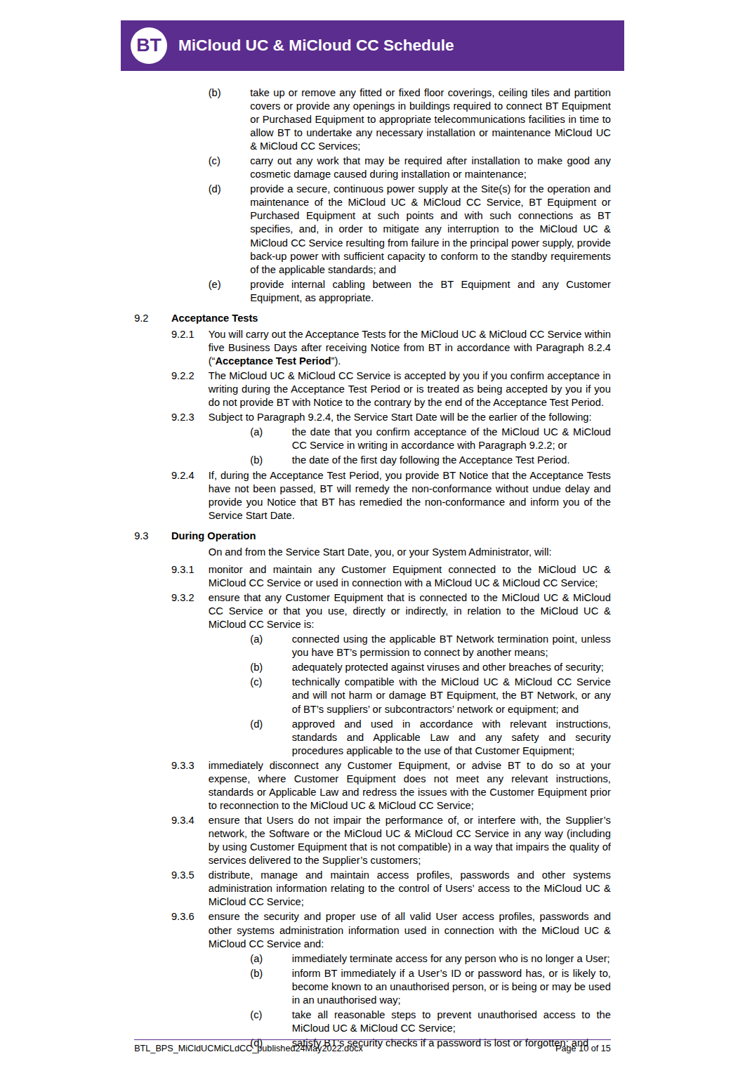BT
MiCloud UC & MiCloud CC Schedule
(b)
take up or remove any fitted or fixed floor coverings, ceiling tiles and partition covers or provide any openings in buildings required to connect BT Equipment or Purchased Equipment to appropriate telecommunications facilities in time to allow BT to undertake any necessary installation or maintenance MiCloud UC & MiCloud CC Services;
(c)
carry out any work that may be required after installation to make good any cosmetic damage caused during installation or maintenance;
(d)
provide a secure, continuous power supply at the Site(s) for the operation and maintenance of the MiCloud UC & MiCloud CC Service, BT Equipment or Purchased Equipment at such points and with such connections as BT specifies, and, in order to mitigate any interruption to the MiCloud UC & MiCloud CC Service resulting from failure in the principal power supply, provide back-up power with sufficient capacity to conform to the standby requirements of the applicable standards; and
(e)
provide internal cabling between the BT Equipment and any Customer Equipment, as appropriate.
9.2
Acceptance Tests
9.2.1
You will carry out the Acceptance Tests for the MiCloud UC & MiCloud CC Service within five Business Days after receiving Notice from BT in accordance with Paragraph 8.2.4 (“Acceptance Test Period”).
9.2.2
The MiCloud UC & MiCloud CC Service is accepted by you if you confirm acceptance in writing during the Acceptance Test Period or is treated as being accepted by you if you do not provide BT with Notice to the contrary by the end of the Acceptance Test Period.
9.2.3
Subject to Paragraph 9.2.4, the Service Start Date will be the earlier of the following:
(a)
the date that you confirm acceptance of the MiCloud UC & MiCloud CC Service in writing in accordance with Paragraph 9.2.2; or
(b)
the date of the first day following the Acceptance Test Period.
9.2.4
If, during the Acceptance Test Period, you provide BT Notice that the Acceptance Tests have not been passed, BT will remedy the non-conformance without undue delay and provide you Notice that BT has remedied the non-conformance and inform you of the Service Start Date.
9.3
During Operation
On and from the Service Start Date, you, or your System Administrator, will:
9.3.1
monitor and maintain any Customer Equipment connected to the MiCloud UC & MiCloud CC Service or used in connection with a MiCloud UC & MiCloud CC Service;
9.3.2
ensure that any Customer Equipment that is connected to the MiCloud UC & MiCloud CC Service or that you use, directly or indirectly, in relation to the MiCloud UC & MiCloud CC Service is:
(a)
connected using the applicable BT Network termination point, unless you have BT’s permission to connect by another means;
(b)
adequately protected against viruses and other breaches of security;
(c)
technically compatible with the MiCloud UC & MiCloud CC Service and will not harm or damage BT Equipment, the BT Network, or any of BT’s suppliers’ or subcontractors’ network or equipment; and
(d)
approved and used in accordance with relevant instructions, standards and Applicable Law and any safety and security procedures applicable to the use of that Customer Equipment;
9.3.3
immediately disconnect any Customer Equipment, or advise BT to do so at your expense, where Customer Equipment does not meet any relevant instructions, standards or Applicable Law and redress the issues with the Customer Equipment prior to reconnection to the MiCloud UC & MiCloud CC Service;
9.3.4
ensure that Users do not impair the performance of, or interfere with, the Supplier’s network, the Software or the MiCloud UC & MiCloud CC Service in any way (including by using Customer Equipment that is not compatible) in a way that impairs the quality of services delivered to the Supplier’s customers;
9.3.5
distribute, manage and maintain access profiles, passwords and other systems administration information relating to the control of Users’ access to the MiCloud UC & MiCloud CC Service;
9.3.6
ensure the security and proper use of all valid User access profiles, passwords and other systems administration information used in connection with the MiCloud UC & MiCloud CC Service and:
(a)
immediately terminate access for any person who is no longer a User;
(b)
inform BT immediately if a User’s ID or password has, or is likely to, become known to an unauthorised person, or is being or may be used in an unauthorised way;
(c)
take all reasonable steps to prevent unauthorised access to the MiCloud UC & MiCloud CC Service;
(d)
satisfy BT’s security checks if a password is lost or forgotten; and
BTL_BPS_MiCldUCMiCLdCC_published24May2022.docx
Page 10 of 15